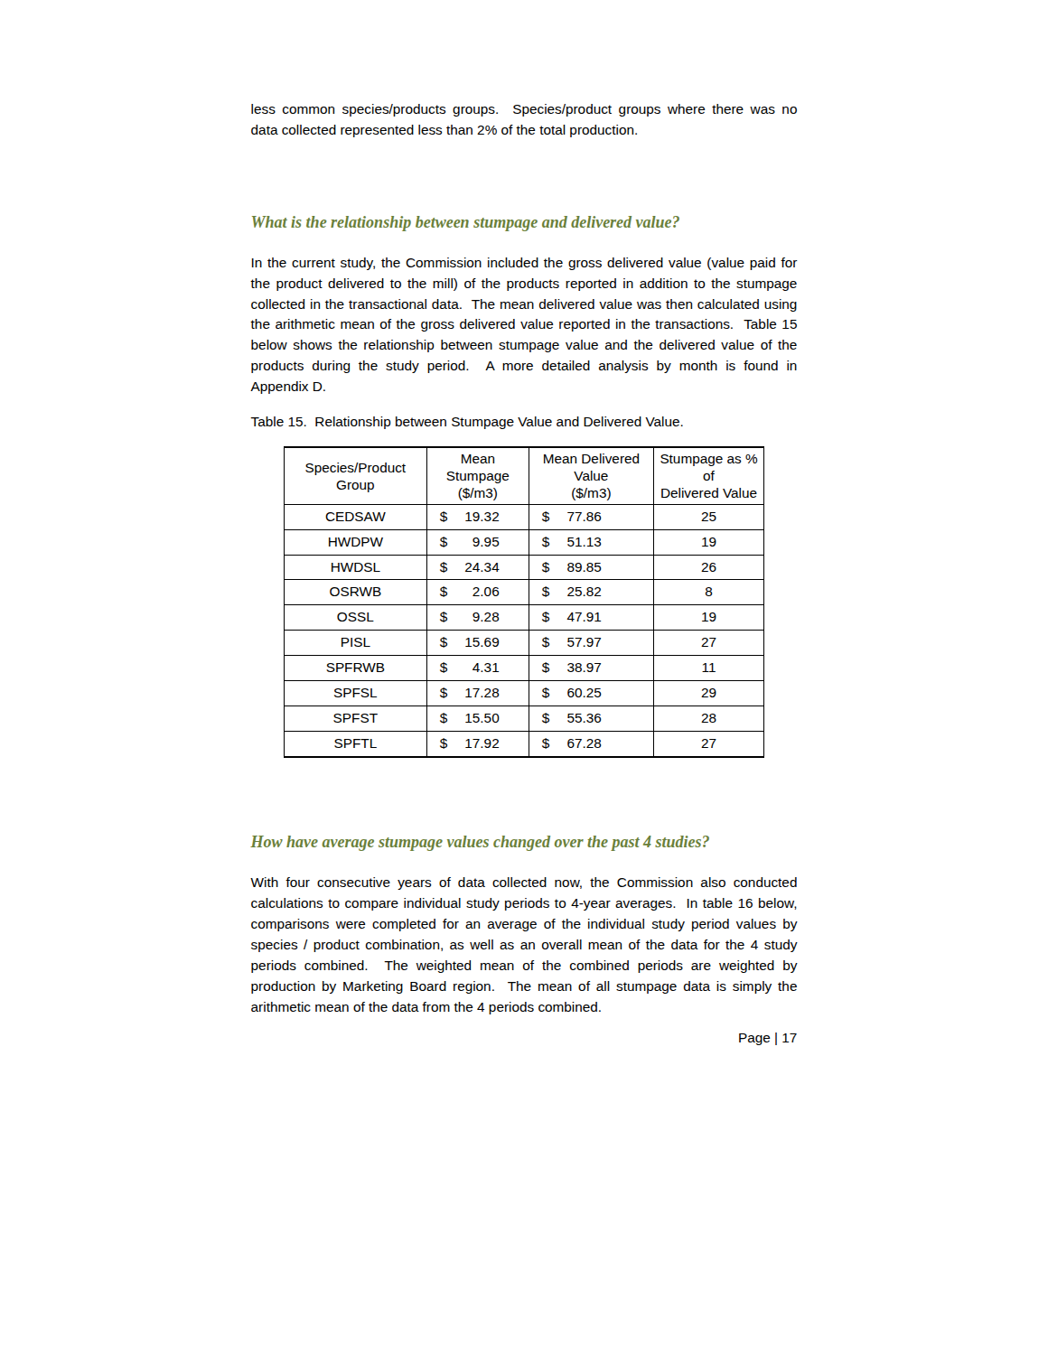less common species/products groups. Species/product groups where there was no data collected represented less than 2% of the total production.
What is the relationship between stumpage and delivered value?
In the current study, the Commission included the gross delivered value (value paid for the product delivered to the mill) of the products reported in addition to the stumpage collected in the transactional data. The mean delivered value was then calculated using the arithmetic mean of the gross delivered value reported in the transactions. Table 15 below shows the relationship between stumpage value and the delivered value of the products during the study period. A more detailed analysis by month is found in Appendix D.
Table 15. Relationship between Stumpage Value and Delivered Value.
| Species/Product Group | Mean Stumpage ($/m3) | Mean Delivered Value ($/m3) | Stumpage as % of Delivered Value |
| --- | --- | --- | --- |
| CEDSAW | $ 19.32 | $ 77.86 | 25 |
| HWDPW | $ 9.95 | $ 51.13 | 19 |
| HWDSL | $ 24.34 | $ 89.85 | 26 |
| OSRWB | $ 2.06 | $ 25.82 | 8 |
| OSSL | $ 9.28 | $ 47.91 | 19 |
| PISL | $ 15.69 | $ 57.97 | 27 |
| SPFRWB | $ 4.31 | $ 38.97 | 11 |
| SPFSL | $ 17.28 | $ 60.25 | 29 |
| SPFST | $ 15.50 | $ 55.36 | 28 |
| SPFTL | $ 17.92 | $ 67.28 | 27 |
How have average stumpage values changed over the past 4 studies?
With four consecutive years of data collected now, the Commission also conducted calculations to compare individual study periods to 4-year averages. In table 16 below, comparisons were completed for an average of the individual study period values by species / product combination, as well as an overall mean of the data for the 4 study periods combined. The weighted mean of the combined periods are weighted by production by Marketing Board region. The mean of all stumpage data is simply the arithmetic mean of the data from the 4 periods combined.
Page | 17